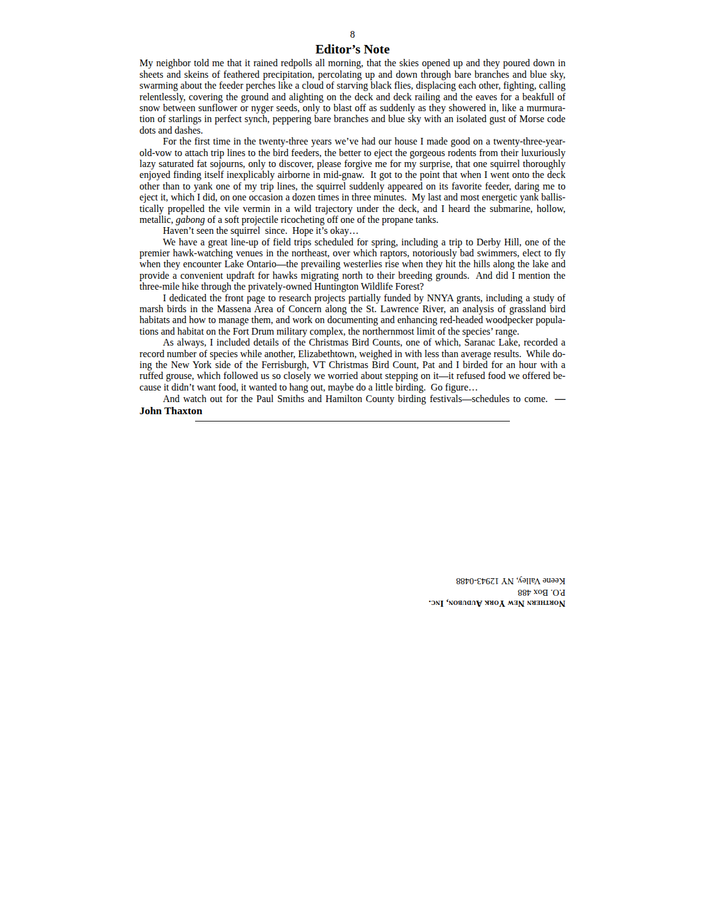8
Editor’s Note
My neighbor told me that it rained redpolls all morning, that the skies opened up and they poured down in sheets and skeins of feathered precipitation, percolating up and down through bare branches and blue sky, swarming about the feeder perches like a cloud of starving black flies, displacing each other, fighting, calling relentlessly, covering the ground and alighting on the deck and deck railing and the eaves for a beakfull of snow between sunflower or nyger seeds, only to blast off as suddenly as they showered in, like a murmuration of starlings in perfect synch, peppering bare branches and blue sky with an isolated gust of Morse code dots and dashes.
For the first time in the twenty-three years we’ve had our house I made good on a twenty-three-year-old-vow to attach trip lines to the bird feeders, the better to eject the gorgeous rodents from their luxuriously lazy saturated fat sojourns, only to discover, please forgive me for my surprise, that one squirrel thoroughly enjoyed finding itself inexplicably airborne in mid-gnaw. It got to the point that when I went onto the deck other than to yank one of my trip lines, the squirrel suddenly appeared on its favorite feeder, daring me to eject it, which I did, on one occasion a dozen times in three minutes. My last and most energetic yank ballistically propelled the vile vermin in a wild trajectory under the deck, and I heard the submarine, hollow, metallic, gabong of a soft projectile ricocheting off one of the propane tanks.
Haven’t seen the squirrel since. Hope it’s okay…
We have a great line-up of field trips scheduled for spring, including a trip to Derby Hill, one of the premier hawk-watching venues in the northeast, over which raptors, notoriously bad swimmers, elect to fly when they encounter Lake Ontario—the prevailing westerlies rise when they hit the hills along the lake and provide a convenient updraft for hawks migrating north to their breeding grounds. And did I mention the three-mile hike through the privately-owned Huntington Wildlife Forest?
I dedicated the front page to research projects partially funded by NNYA grants, including a study of marsh birds in the Massena Area of Concern along the St. Lawrence River, an analysis of grassland bird habitats and how to manage them, and work on documenting and enhancing red-headed woodpecker populations and habitat on the Fort Drum military complex, the northernmost limit of the species’ range.
As always, I included details of the Christmas Bird Counts, one of which, Saranac Lake, recorded a record number of species while another, Elizabethtown, weighed in with less than average results. While doing the New York side of the Ferrisburgh, VT Christmas Bird Count, Pat and I birded for an hour with a ruffed grouse, which followed us so closely we worried about stepping on it—it refused food we offered because it didn’t want food, it wanted to hang out, maybe do a little birding. Go figure…
And watch out for the Paul Smiths and Hamilton County birding festivals—schedules to come. —John Thaxton
Northern New York Audubon, Inc.
P.O. Box 488
Keene Valley, NY 12943-0488